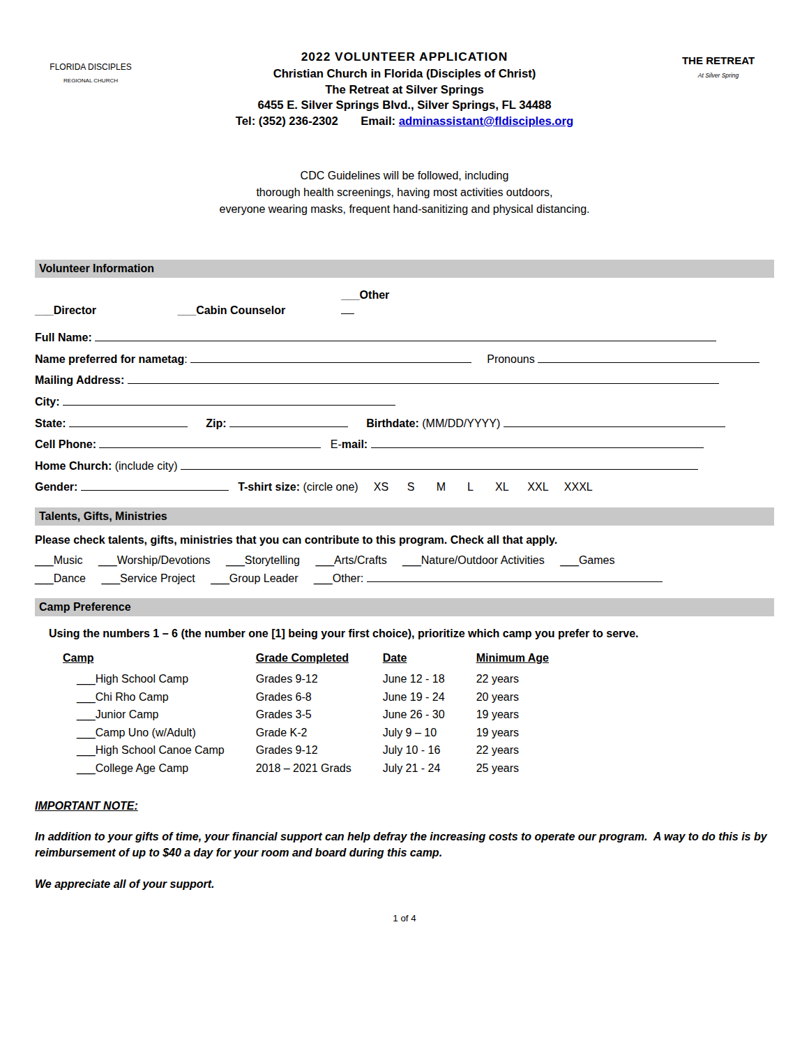2022 VOLUNTEER APPLICATION
Christian Church in Florida (Disciples of Christ)
The Retreat at Silver Springs
6455 E. Silver Springs Blvd., Silver Springs, FL 34488
Tel: (352) 236-2302 Email: adminassistant@fldisciples.org
CDC Guidelines will be followed, including
thorough health screenings, having most activities outdoors,
everyone wearing masks, frequent hand-sanitizing and physical distancing.
Volunteer Information
___Director ___Cabin Counselor ___Other
Full Name:
Name preferred for nametag: Pronouns
Mailing Address:
City:
State: Zip: Birthdate: (MM/DD/YYYY)
Cell Phone: E-mail:
Home Church: (include city)
Gender: T-shirt size: (circle one) XS S M L XL XXL XXXL
Talents, Gifts, Ministries
Please check talents, gifts, ministries that you can contribute to this program. Check all that apply.
___Music ___Worship/Devotions ___Storytelling ___Arts/Crafts ___Nature/Outdoor Activities ___Games
___Dance ___Service Project ___Group Leader ___Other:
Camp Preference
Using the numbers 1 – 6 (the number one [1] being your first choice), prioritize which camp you prefer to serve.
| Camp | Grade Completed | Date | Minimum Age |
| --- | --- | --- | --- |
| ___High School Camp | Grades 9-12 | June 12 - 18 | 22 years |
| ___Chi Rho Camp | Grades 6-8 | June 19 - 24 | 20 years |
| ___Junior Camp | Grades 3-5 | June 26 - 30 | 19 years |
| ___Camp Uno (w/Adult) | Grade K-2 | July 9 – 10 | 19 years |
| ___High School Canoe Camp | Grades 9-12 | July 10 - 16 | 22 years |
| ___College Age Camp | 2018 – 2021 Grads | July 21 - 24 | 25 years |
IMPORTANT NOTE:
In addition to your gifts of time, your financial support can help defray the increasing costs to operate our program. A way to do this is by reimbursement of up to $40 a day for your room and board during this camp.
We appreciate all of your support.
1 of 4